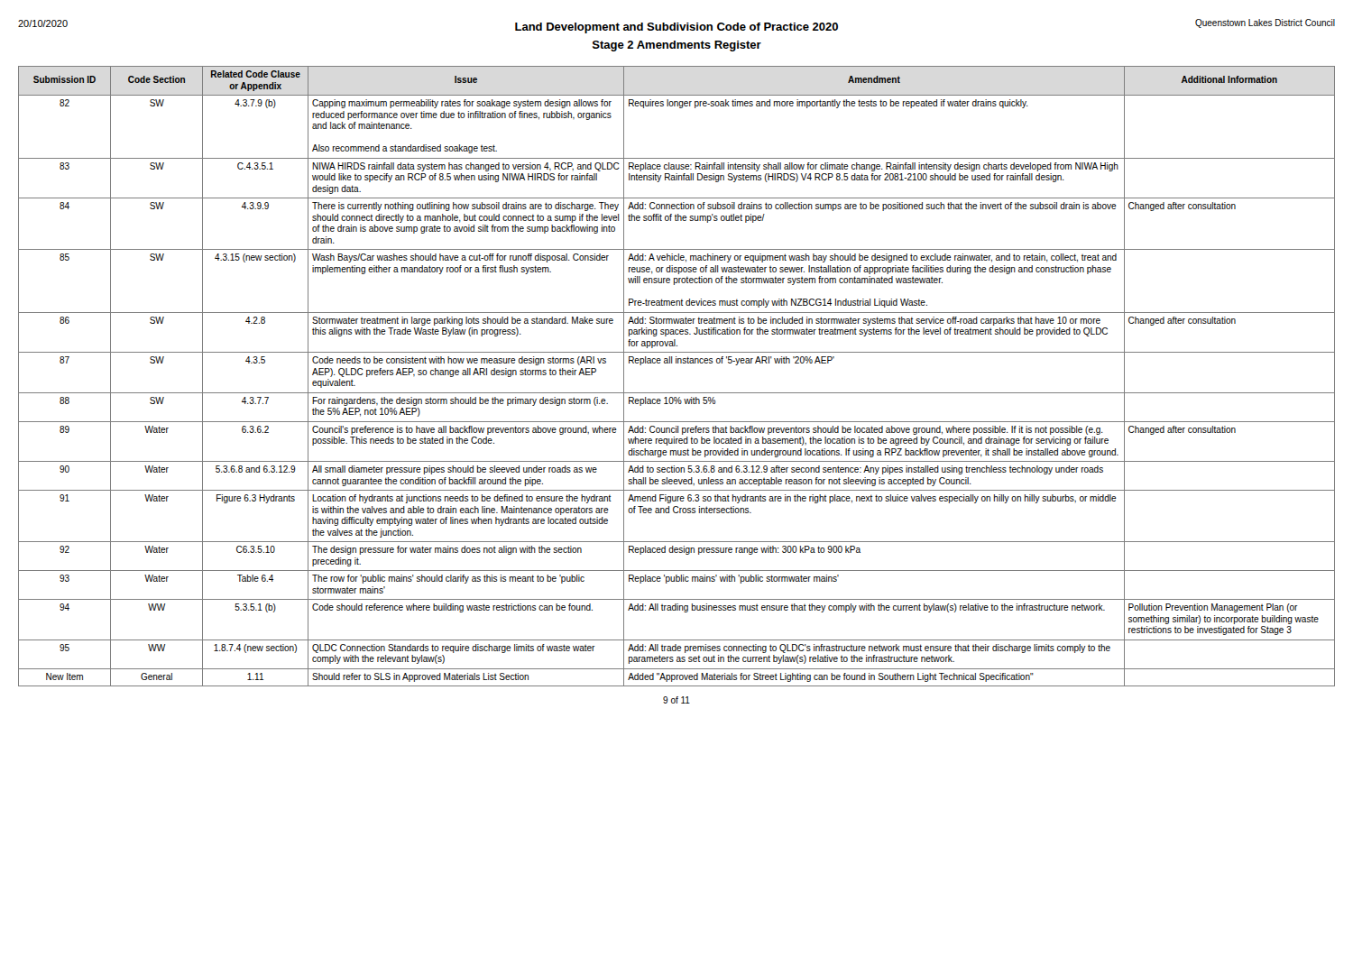20/10/2020
Queenstown Lakes District Council
Land Development and Subdivision Code of Practice 2020
Stage 2 Amendments Register
| Submission ID | Code Section | Related Code Clause or Appendix | Issue | Amendment | Additional Information |
| --- | --- | --- | --- | --- | --- |
| 82 | SW | 4.3.7.9 (b) | Capping maximum permeability rates for soakage system design allows for reduced performance over time due to infiltration of fines, rubbish, organics and lack of maintenance. Also recommend a standardised soakage test. | Requires longer pre-soak times and more importantly the tests to be repeated if water drains quickly. | |
| 83 | SW | C.4.3.5.1 | NIWA HIRDS rainfall data system has changed to version 4, RCP, and QLDC would like to specify an RCP of 8.5 when using NIWA HIRDS for rainfall design data. | Replace clause: Rainfall intensity shall allow for climate change. Rainfall intensity design charts developed from NIWA High Intensity Rainfall Design Systems (HIRDS) V4 RCP 8.5 data for 2081-2100 should be used for rainfall design. | |
| 84 | SW | 4.3.9.9 | There is currently nothing outlining how subsoil drains are to discharge. They should connect directly to a manhole, but could connect to a sump if the level of the drain is above sump grate to avoid silt from the sump backflowing into drain. | Add: Connection of subsoil drains to collection sumps are to be positioned such that the invert of the subsoil drain is above the soffit of the sump's outlet pipe/ | Changed after consultation |
| 85 | SW | 4.3.15 (new section) | Wash Bays/Car washes should have a cut-off for runoff disposal. Consider implementing either a mandatory roof or a first flush system. | Add: A vehicle, machinery or equipment wash bay should be designed to exclude rainwater, and to retain, collect, treat and reuse, or dispose of all wastewater to sewer. Installation of appropriate facilities during the design and construction phase will ensure protection of the stormwater system from contaminated wastewater. Pre-treatment devices must comply with NZBCG14 Industrial Liquid Waste. | |
| 86 | SW | 4.2.8 | Stormwater treatment in large parking lots should be a standard. Make sure this aligns with the Trade Waste Bylaw (in progress). | Add: Stormwater treatment is to be included in stormwater systems that service off-road carparks that have 10 or more parking spaces. Justification for the stormwater treatment systems for the level of treatment should be provided to QLDC for approval. | Changed after consultation |
| 87 | SW | 4.3.5 | Code needs to be consistent with how we measure design storms (ARI vs AEP). QLDC prefers AEP, so change all ARI design storms to their AEP equivalent. | Replace all instances of '5-year ARI' with '20% AEP' | |
| 88 | SW | 4.3.7.7 | For raingardens, the design storm should be the primary design storm (i.e. the 5% AEP, not 10% AEP) | Replace 10% with 5% | |
| 89 | Water | 6.3.6.2 | Council's preference is to have all backflow preventors above ground, where possible. This needs to be stated in the Code. | Add: Council prefers that backflow preventors should be located above ground, where possible. If it is not possible (e.g. where required to be located in a basement), the location is to be agreed by Council, and drainage for servicing or failure discharge must be provided in underground locations. If using a RPZ backflow preventer, it shall be installed above ground. | Changed after consultation |
| 90 | Water | 5.3.6.8 and 6.3.12.9 | All small diameter pressure pipes should be sleeved under roads as we cannot guarantee the condition of backfill around the pipe. | Add to section 5.3.6.8 and 6.3.12.9 after second sentence: Any pipes installed using trenchless technology under roads shall be sleeved, unless an acceptable reason for not sleeving is accepted by Council. | |
| 91 | Water | Figure 6.3 Hydrants | Location of hydrants at junctions needs to be defined to ensure the hydrant is within the valves and able to drain each line. Maintenance operators are having difficulty emptying water of lines when hydrants are located outside the valves at the junction. | Amend Figure 6.3 so that hydrants are in the right place, next to sluice valves especially on hilly on hilly suburbs, or middle of Tee and Cross intersections. | |
| 92 | Water | C6.3.5.10 | The design pressure for water mains does not align with the section preceding it. | Replaced design pressure range with: 300 kPa to 900 kPa | |
| 93 | Water | Table 6.4 | The row for 'public mains' should clarify as this is meant to be 'public stormwater mains' | Replace 'public mains' with 'public stormwater mains' | |
| 94 | WW | 5.3.5.1 (b) | Code should reference where building waste restrictions can be found. | Add: All trading businesses must ensure that they comply with the current bylaw(s) relative to the infrastructure network. | Pollution Prevention Management Plan (or something similar) to incorporate building waste restrictions to be investigated for Stage 3 |
| 95 | WW | 1.8.7.4 (new section) | QLDC Connection Standards to require discharge limits of waste water comply with the relevant bylaw(s) | Add: All trade premises connecting to QLDC's infrastructure network must ensure that their discharge limits comply to the parameters as set out in the current bylaw(s) relative to the infrastructure network. | |
| New Item | General | 1.11 | Should refer to SLS in Approved Materials List Section | Added "Approved Materials for Street Lighting can be found in Southern Light Technical Specification" | |
9 of 11